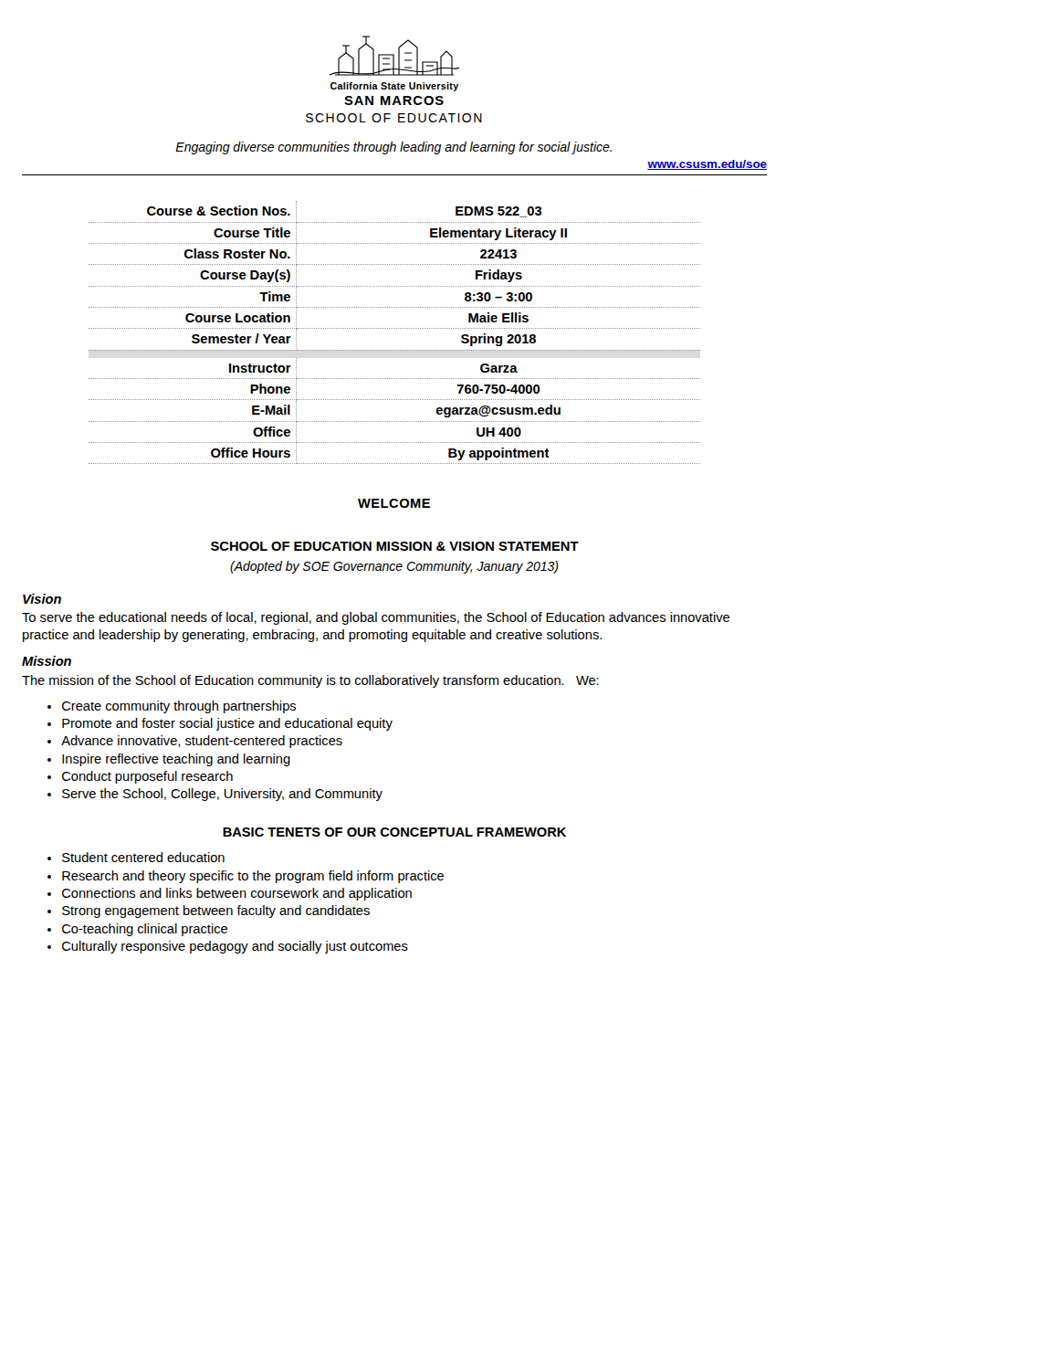California State University
SAN MARCOS
SCHOOL OF EDUCATION
Engaging diverse communities through leading and learning for social justice.
www.csusm.edu/soe
| Course & Section Nos. | EDMS 522_03 |
| Course Title | Elementary Literacy II |
| Class Roster No. | 22413 |
| Course Day(s) | Fridays |
| Time | 8:30 – 3:00 |
| Course Location | Maie Ellis |
| Semester / Year | Spring 2018 |
| Instructor | Garza |
| Phone | 760-750-4000 |
| E-Mail | egarza@csusm.edu |
| Office | UH 400 |
| Office Hours | By appointment |
WELCOME
SCHOOL OF EDUCATION MISSION & VISION STATEMENT
(Adopted by SOE Governance Community, January 2013)
Vision
To serve the educational needs of local, regional, and global communities, the School of Education advances innovative practice and leadership by generating, embracing, and promoting equitable and creative solutions.
Mission
The mission of the School of Education community is to collaboratively transform education. We:
Create community through partnerships
Promote and foster social justice and educational equity
Advance innovative, student-centered practices
Inspire reflective teaching and learning
Conduct purposeful research
Serve the School, College, University, and Community
BASIC TENETS OF OUR CONCEPTUAL FRAMEWORK
Student centered education
Research and theory specific to the program field inform practice
Connections and links between coursework and application
Strong engagement between faculty and candidates
Co-teaching clinical practice
Culturally responsive pedagogy and socially just outcomes